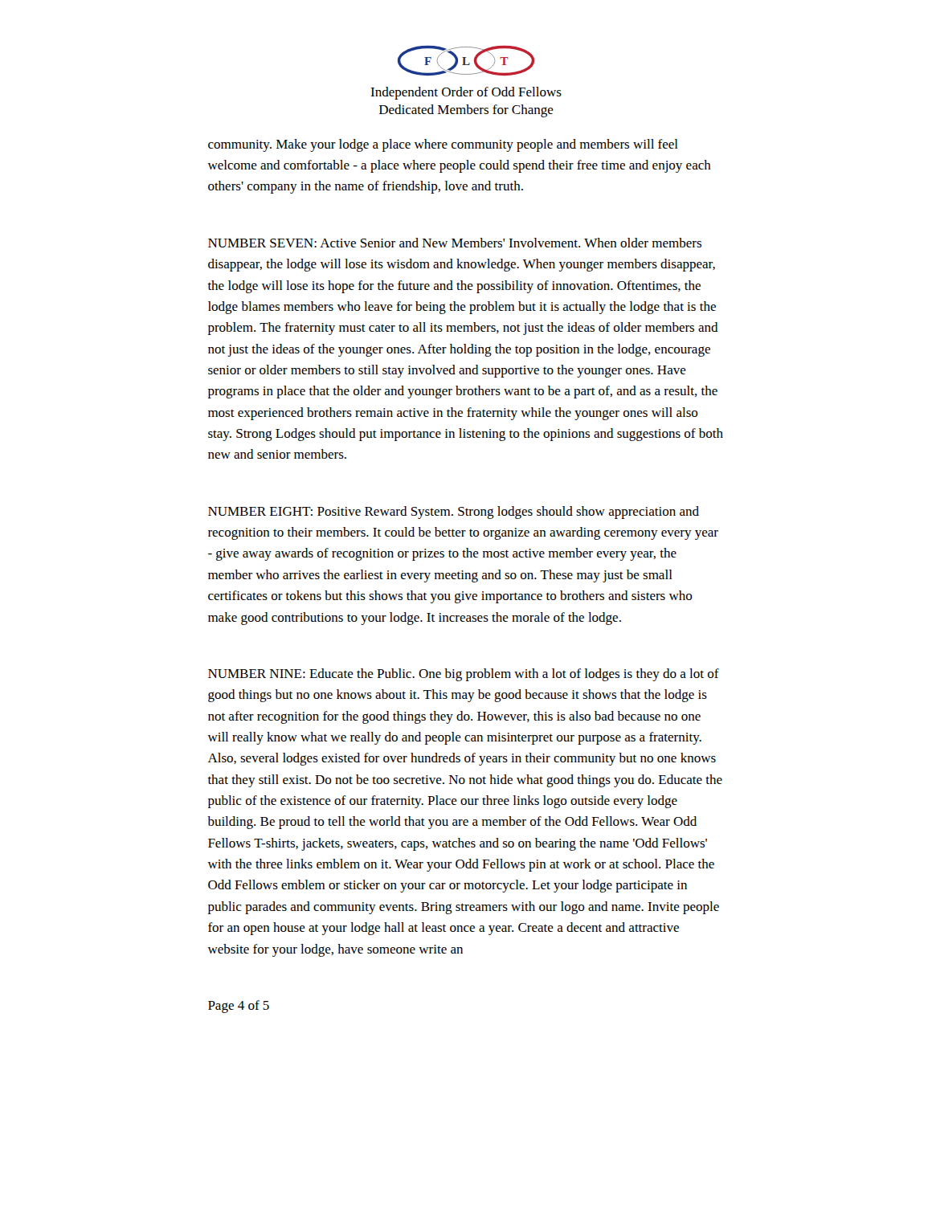F L T
Independent Order of Odd Fellows
Dedicated Members for Change
community. Make your lodge a place where community people and members will feel welcome and comfortable - a place where people could spend their free time and enjoy each others' company in the name of friendship, love and truth.
NUMBER SEVEN: Active Senior and New Members' Involvement. When older members disappear, the lodge will lose its wisdom and knowledge. When younger members disappear, the lodge will lose its hope for the future and the possibility of innovation. Oftentimes, the lodge blames members who leave for being the problem but it is actually the lodge that is the problem. The fraternity must cater to all its members, not just the ideas of older members and not just the ideas of the younger ones. After holding the top position in the lodge, encourage senior or older members to still stay involved and supportive to the younger ones. Have programs in place that the older and younger brothers want to be a part of, and as a result, the most experienced brothers remain active in the fraternity while the younger ones will also stay. Strong Lodges should put importance in listening to the opinions and suggestions of both new and senior members.
NUMBER EIGHT: Positive Reward System. Strong lodges should show appreciation and recognition to their members. It could be better to organize an awarding ceremony every year - give away awards of recognition or prizes to the most active member every year, the member who arrives the earliest in every meeting and so on. These may just be small certificates or tokens but this shows that you give importance to brothers and sisters who make good contributions to your lodge. It increases the morale of the lodge.
NUMBER NINE: Educate the Public. One big problem with a lot of lodges is they do a lot of good things but no one knows about it. This may be good because it shows that the lodge is not after recognition for the good things they do. However, this is also bad because no one will really know what we really do and people can misinterpret our purpose as a fraternity. Also, several lodges existed for over hundreds of years in their community but no one knows that they still exist. Do not be too secretive. No not hide what good things you do. Educate the public of the existence of our fraternity. Place our three links logo outside every lodge building. Be proud to tell the world that you are a member of the Odd Fellows. Wear Odd Fellows T-shirts, jackets, sweaters, caps, watches and so on bearing the name 'Odd Fellows' with the three links emblem on it. Wear your Odd Fellows pin at work or at school. Place the Odd Fellows emblem or sticker on your car or motorcycle. Let your lodge participate in public parades and community events. Bring streamers with our logo and name. Invite people for an open house at your lodge hall at least once a year. Create a decent and attractive website for your lodge, have someone write an
Page 4 of 5